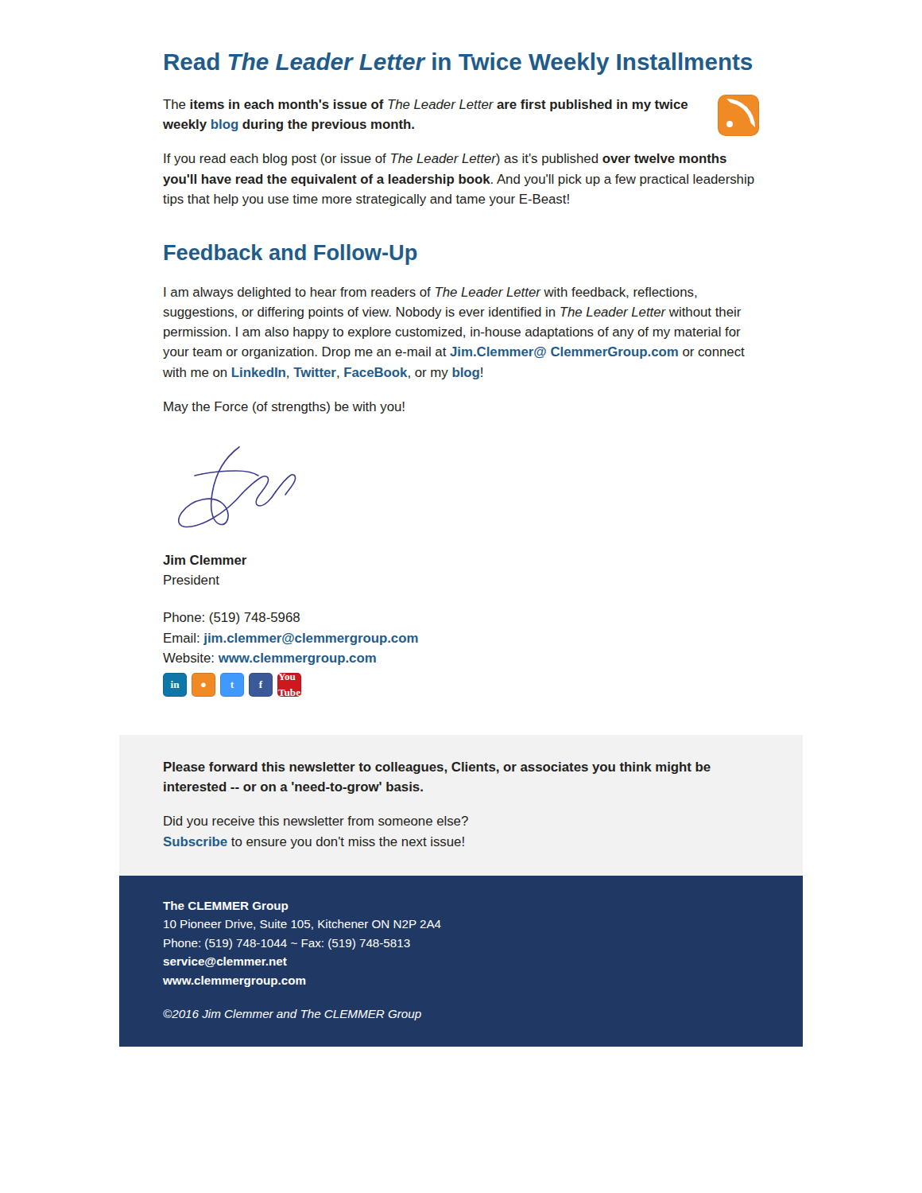Read The Leader Letter in Twice Weekly Installments
The items in each month's issue of The Leader Letter are first published in my twice weekly blog during the previous month.
If you read each blog post (or issue of The Leader Letter) as it's published over twelve months you'll have read the equivalent of a leadership book. And you'll pick up a few practical leadership tips that help you use time more strategically and tame your E-Beast!
Feedback and Follow-Up
I am always delighted to hear from readers of The Leader Letter with feedback, reflections, suggestions, or differing points of view. Nobody is ever identified in The Leader Letter without their permission. I am also happy to explore customized, in-house adaptations of any of my material for your team or organization. Drop me an e-mail at Jim.Clemmer@ ClemmerGroup.com or connect with me on LinkedIn, Twitter, FaceBook, or my blog!
May the Force (of strengths) be with you!
Jim Clemmer
President
Phone: (519) 748-5968
Email: jim.clemmer@clemmergroup.com
Website: www.clemmergroup.com
in ● t f You
Tube
Please forward this newsletter to colleagues, Clients, or associates you think might be interested -- or on a 'need-to-grow' basis.
Did you receive this newsletter from someone else?
Subscribe to ensure you don't miss the next issue!
The CLEMMER Group
10 Pioneer Drive, Suite 105, Kitchener ON N2P 2A4
Phone: (519) 748-1044 ~ Fax: (519) 748-5813
service@clemmer.net
www.clemmergroup.com
©2016 Jim Clemmer and The CLEMMER Group